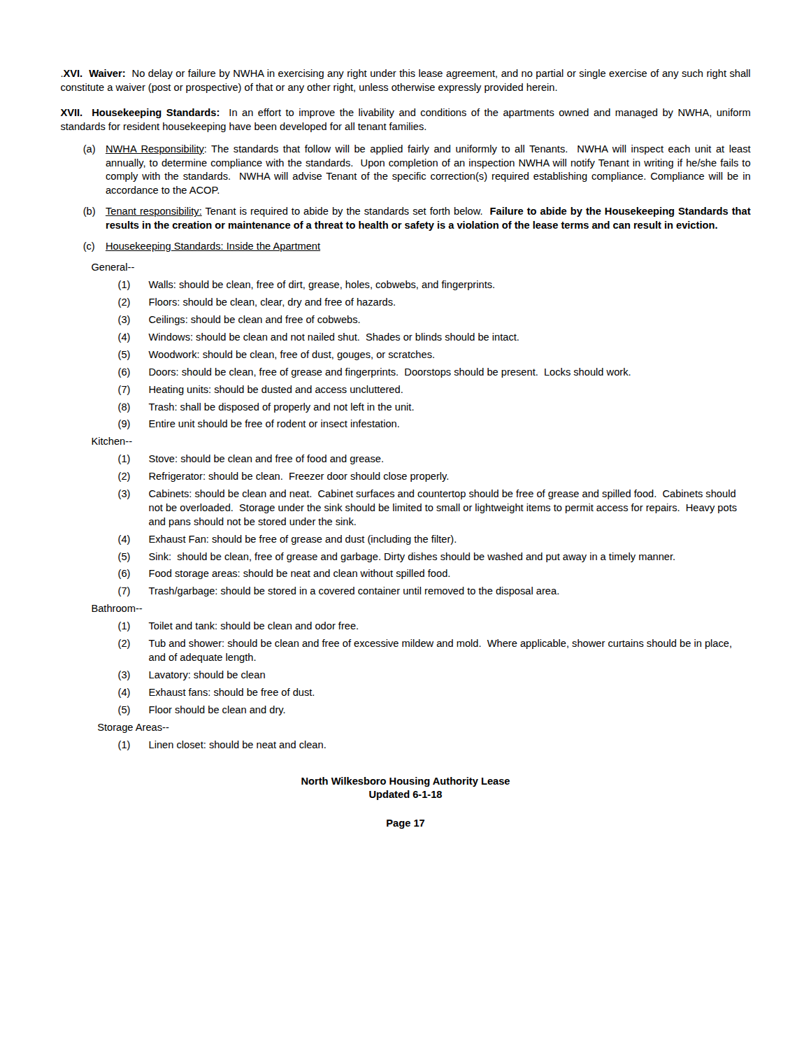.XVI. Waiver: No delay or failure by NWHA in exercising any right under this lease agreement, and no partial or single exercise of any such right shall constitute a waiver (post or prospective) of that or any other right, unless otherwise expressly provided herein.
XVII. Housekeeping Standards: In an effort to improve the livability and conditions of the apartments owned and managed by NWHA, uniform standards for resident housekeeping have been developed for all tenant families.
(a)
NWHA Responsibility: The standards that follow will be applied fairly and uniformly to all Tenants. NWHA will inspect each unit at least annually, to determine compliance with the standards. Upon completion of an inspection NWHA will notify Tenant in writing if he/she fails to comply with the standards. NWHA will advise Tenant of the specific correction(s) required establishing compliance. Compliance will be in accordance to the ACOP.
(b)
Tenant responsibility: Tenant is required to abide by the standards set forth below. Failure to abide by the Housekeeping Standards that results in the creation or maintenance of a threat to health or safety is a violation of the lease terms and can result in eviction.
(c)
Housekeeping Standards: Inside the Apartment
General--
(1)
Walls: should be clean, free of dirt, grease, holes, cobwebs, and fingerprints.
(2)
Floors: should be clean, clear, dry and free of hazards.
(3)
Ceilings: should be clean and free of cobwebs.
(4)
Windows: should be clean and not nailed shut. Shades or blinds should be intact.
(5)
Woodwork: should be clean, free of dust, gouges, or scratches.
(6)
Doors: should be clean, free of grease and fingerprints. Doorstops should be present. Locks should work.
(7)
Heating units: should be dusted and access uncluttered.
(8)
Trash: shall be disposed of properly and not left in the unit.
(9)
Entire unit should be free of rodent or insect infestation.
Kitchen--
(1)
Stove: should be clean and free of food and grease.
(2)
Refrigerator: should be clean. Freezer door should close properly.
(3)
Cabinets: should be clean and neat. Cabinet surfaces and countertop should be free of grease and spilled food. Cabinets should not be overloaded. Storage under the sink should be limited to small or lightweight items to permit access for repairs. Heavy pots and pans should not be stored under the sink.
(4)
Exhaust Fan: should be free of grease and dust (including the filter).
(5)
Sink: should be clean, free of grease and garbage. Dirty dishes should be washed and put away in a timely manner.
(6)
Food storage areas: should be neat and clean without spilled food.
(7)
Trash/garbage: should be stored in a covered container until removed to the disposal area.
Bathroom--
(1)
Toilet and tank: should be clean and odor free.
(2)
Tub and shower: should be clean and free of excessive mildew and mold. Where applicable, shower curtains should be in place, and of adequate length.
(3)
Lavatory: should be clean
(4)
Exhaust fans: should be free of dust.
(5)
Floor should be clean and dry.
Storage Areas--
(1)
Linen closet: should be neat and clean.
North Wilkesboro Housing Authority Lease
Updated 6-1-18
Page 17